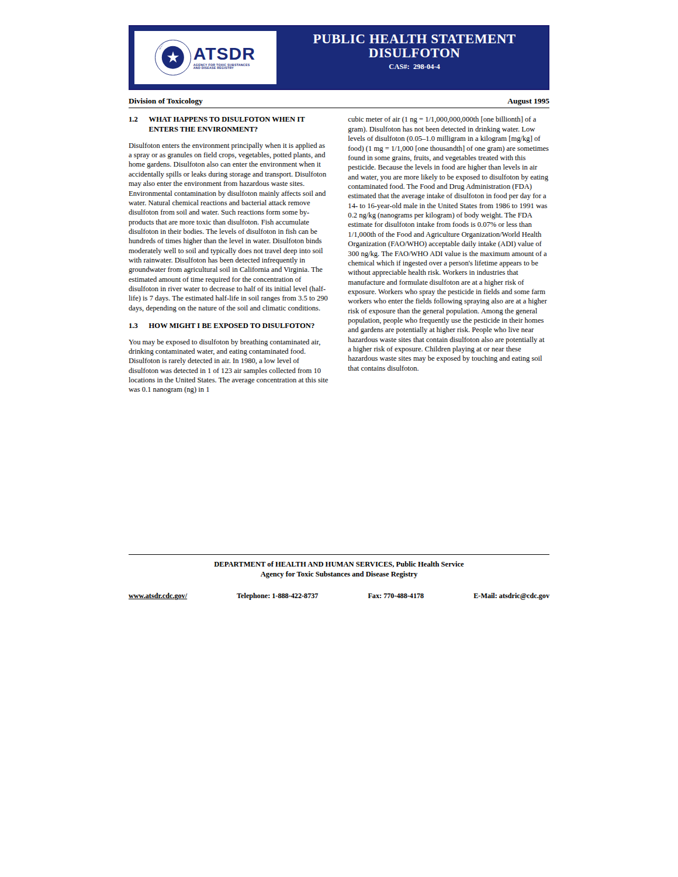HEALTH SERVICES · USA
ATSDR
AGENCY FOR TOXIC SUBSTANCES
AND DISEASE REGISTRY
PUBLIC HEALTH STATEMENT
DISULFOTON
CAS#: 298-04-4
Division of Toxicology
August 1995
1.2 WHAT HAPPENS TO DISULFOTON WHEN IT ENTERS THE ENVIRONMENT?
Disulfoton enters the environment principally when it is applied as a spray or as granules on field crops, vegetables, potted plants, and home gardens. Disulfoton also can enter the environment when it accidentally spills or leaks during storage and transport. Disulfoton may also enter the environment from hazardous waste sites. Environmental contamination by disulfoton mainly affects soil and water. Natural chemical reactions and bacterial attack remove disulfoton from soil and water. Such reactions form some by-products that are more toxic than disulfoton. Fish accumulate disulfoton in their bodies. The levels of disulfoton in fish can be hundreds of times higher than the level in water. Disulfoton binds moderately well to soil and typically does not travel deep into soil with rainwater. Disulfoton has been detected infrequently in groundwater from agricultural soil in California and Virginia. The estimated amount of time required for the concentration of disulfoton in river water to decrease to half of its initial level (half-life) is 7 days. The estimated half-life in soil ranges from 3.5 to 290 days, depending on the nature of the soil and climatic conditions.
1.3 HOW MIGHT I BE EXPOSED TO DISULFOTON?
You may be exposed to disulfoton by breathing contaminated air, drinking contaminated water, and eating contaminated food. Disulfoton is rarely detected in air. In 1980, a low level of disulfoton was detected in 1 of 123 air samples collected from 10 locations in the United States. The average concentration at this site was 0.1 nanogram (ng) in 1
cubic meter of air (1 ng = 1/1,000,000,000th [one billionth] of a gram). Disulfoton has not been detected in drinking water. Low levels of disulfoton (0.05–1.0 milligram in a kilogram [mg/kg] of food) (1 mg = 1/1,000 [one thousandth] of one gram) are sometimes found in some grains, fruits, and vegetables treated with this pesticide. Because the levels in food are higher than levels in air and water, you are more likely to be exposed to disulfoton by eating contaminated food. The Food and Drug Administration (FDA) estimated that the average intake of disulfoton in food per day for a 14- to 16-year-old male in the United States from 1986 to 1991 was 0.2 ng/kg (nanograms per kilogram) of body weight. The FDA estimate for disulfoton intake from foods is 0.07% or less than 1/1,000th of the Food and Agriculture Organization/World Health Organization (FAO/WHO) acceptable daily intake (ADI) value of 300 ng/kg. The FAO/WHO ADI value is the maximum amount of a chemical which if ingested over a person's lifetime appears to be without appreciable health risk. Workers in industries that manufacture and formulate disulfoton are at a higher risk of exposure. Workers who spray the pesticide in fields and some farm workers who enter the fields following spraying also are at a higher risk of exposure than the general population. Among the general population, people who frequently use the pesticide in their homes and gardens are potentially at higher risk. People who live near hazardous waste sites that contain disulfoton also are potentially at a higher risk of exposure. Children playing at or near these hazardous waste sites may be exposed by touching and eating soil that contains disulfoton.
DEPARTMENT of HEALTH AND HUMAN SERVICES, Public Health Service
Agency for Toxic Substances and Disease Registry
www.atsdr.cdc.gov/ Telephone: 1-888-422-8737 Fax: 770-488-4178 E-Mail: atsdric@cdc.gov